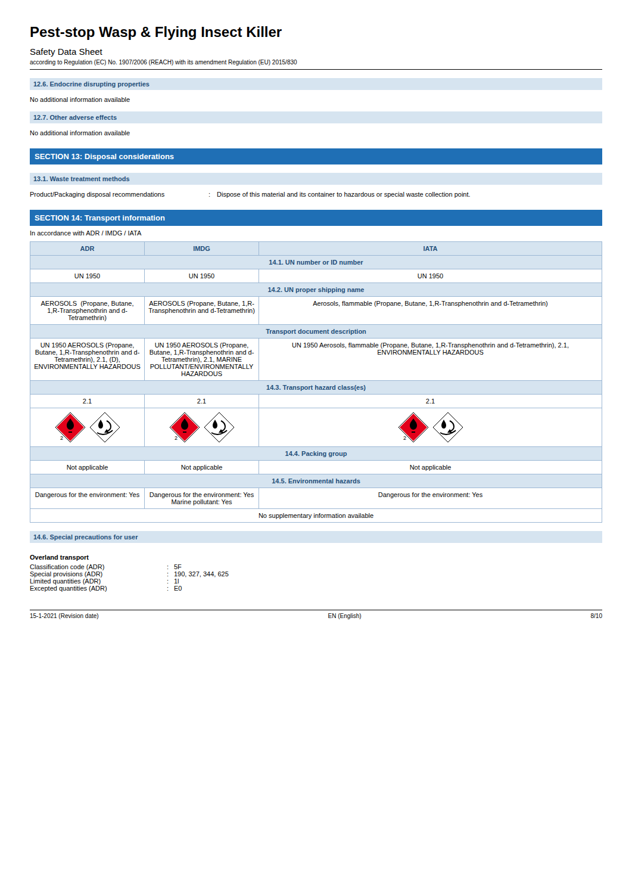Pest-stop Wasp & Flying Insect Killer
Safety Data Sheet
according to Regulation (EC) No. 1907/2006 (REACH) with its amendment Regulation (EU) 2015/830
12.6. Endocrine disrupting properties
No additional information available
12.7. Other adverse effects
No additional information available
SECTION 13: Disposal considerations
13.1. Waste treatment methods
Product/Packaging disposal recommendations
:
Dispose of this material and its container to hazardous or special waste collection point.
SECTION 14: Transport information
In accordance with ADR / IMDG / IATA
| ADR | IMDG | IATA |
| --- | --- | --- |
| 14.1. UN number or ID number |
| UN 1950 | UN 1950 | UN 1950 |
| 14.2. UN proper shipping name |
| AEROSOLS (Propane, Butane, 1,R-Transphenothrin and d-Tetramethrin) | AEROSOLS (Propane, Butane, 1,R-Transphenothrin and d-Tetramethrin) | Aerosols, flammable (Propane, Butane, 1,R-Transphenothrin and d-Tetramethrin) |
| Transport document description |
| UN 1950 AEROSOLS (Propane, Butane, 1,R-Transphenothrin and d-Tetramethrin), 2.1, (D), ENVIRONMENTALLY HAZARDOUS | UN 1950 AEROSOLS (Propane, Butane, 1,R-Transphenothrin and d-Tetramethrin), 2.1, MARINE POLLUTANT/ENVIRONMENTALLY HAZARDOUS | UN 1950 Aerosols, flammable (Propane, Butane, 1,R-Transphenothrin and d-Tetramethrin), 2.1, ENVIRONMENTALLY HAZARDOUS |
| 14.3. Transport hazard class(es) |
| 2.1 | 2.1 | 2.1 |
| 2 | 2 | 2 |
| 14.4. Packing group |
| Not applicable | Not applicable | Not applicable |
| 14.5. Environmental hazards |
| Dangerous for the environment: Yes | Dangerous for the environment: Yes Marine pollutant: Yes | Dangerous for the environment: Yes |
| No supplementary information available |
14.6. Special precautions for user
Overland transport
Classification code (ADR)
:
5F
Special provisions (ADR)
:
190, 327, 344, 625
Limited quantities (ADR)
:
1l
Excepted quantities (ADR)
:
E0
15-1-2021 (Revision date) EN (English) 8/10